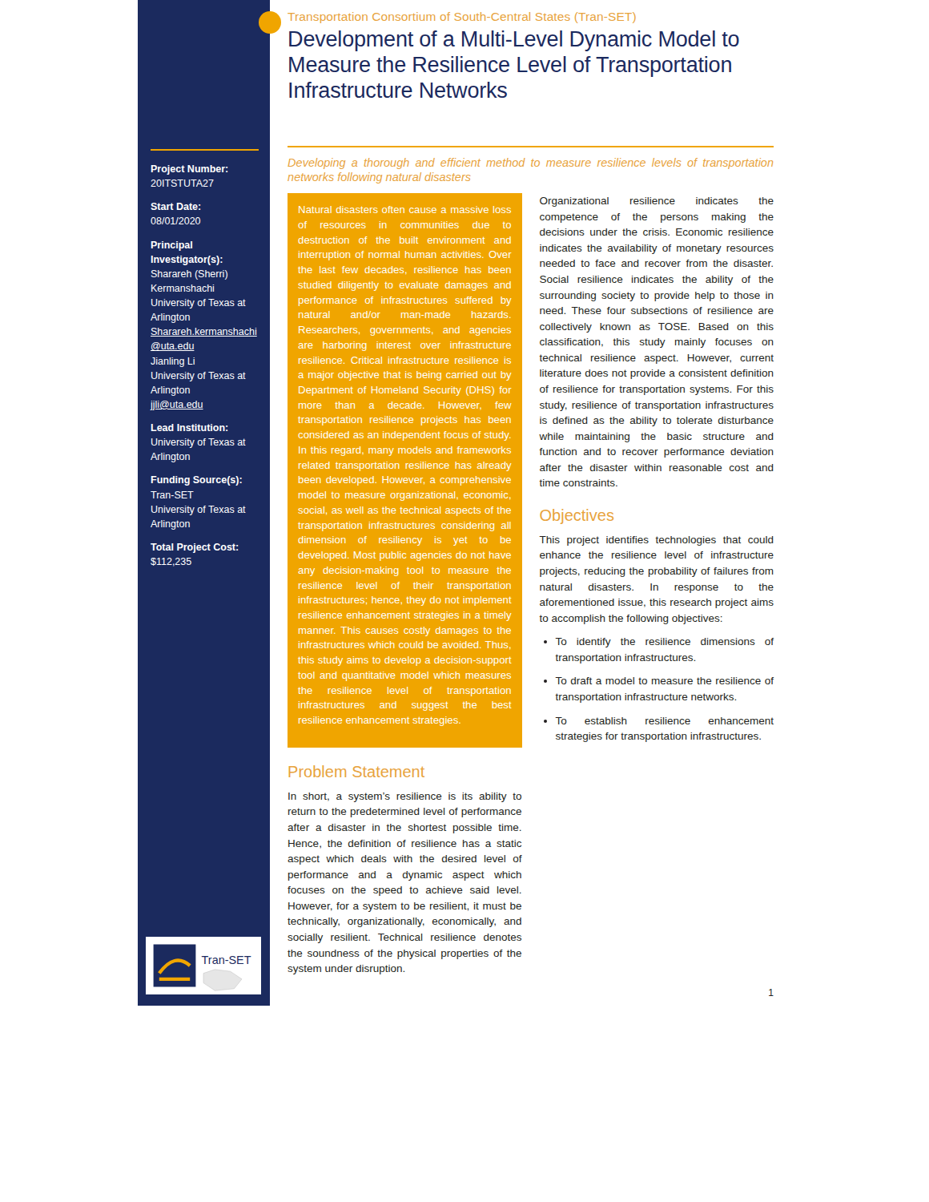Transportation Consortium of South-Central States (Tran-SET)
Development of a Multi-Level Dynamic Model to Measure the Resilience Level of Transportation Infrastructure Networks
Project Number:
20ITSTUTA27
Start Date:
08/01/2020
Principal Investigator(s):
Sharareh (Sherri) Kermanshachi
University of Texas at Arlington
Sharareh.kermanshachi@uta.edu
Jianling Li
University of Texas at Arlington
jjli@uta.edu
Lead Institution:
University of Texas at Arlington
Funding Source(s):
Tran-SET
University of Texas at Arlington
Total Project Cost:
$112,235
Developing a thorough and efficient method to measure resilience levels of transportation networks following natural disasters
Natural disasters often cause a massive loss of resources in communities due to destruction of the built environment and interruption of normal human activities. Over the last few decades, resilience has been studied diligently to evaluate damages and performance of infrastructures suffered by natural and/or man-made hazards. Researchers, governments, and agencies are harboring interest over infrastructure resilience. Critical infrastructure resilience is a major objective that is being carried out by Department of Homeland Security (DHS) for more than a decade. However, few transportation resilience projects has been considered as an independent focus of study. In this regard, many models and frameworks related transportation resilience has already been developed. However, a comprehensive model to measure organizational, economic, social, as well as the technical aspects of the transportation infrastructures considering all dimension of resiliency is yet to be developed. Most public agencies do not have any decision-making tool to measure the resilience level of their transportation infrastructures; hence, they do not implement resilience enhancement strategies in a timely manner. This causes costly damages to the infrastructures which could be avoided. Thus, this study aims to develop a decision-support tool and quantitative model which measures the resilience level of transportation infrastructures and suggest the best resilience enhancement strategies.
Problem Statement
In short, a system’s resilience is its ability to return to the predetermined level of performance after a disaster in the shortest possible time. Hence, the definition of resilience has a static aspect which deals with the desired level of performance and a dynamic aspect which focuses on the speed to achieve said level. However, for a system to be resilient, it must be technically, organizationally, economically, and socially resilient. Technical resilience denotes the soundness of the physical properties of the system under disruption.
Organizational resilience indicates the competence of the persons making the decisions under the crisis. Economic resilience indicates the availability of monetary resources needed to face and recover from the disaster. Social resilience indicates the ability of the surrounding society to provide help to those in need. These four subsections of resilience are collectively known as TOSE. Based on this classification, this study mainly focuses on technical resilience aspect. However, current literature does not provide a consistent definition of resilience for transportation systems. For this study, resilience of transportation infrastructures is defined as the ability to tolerate disturbance while maintaining the basic structure and function and to recover performance deviation after the disaster within reasonable cost and time constraints.
Objectives
This project identifies technologies that could enhance the resilience level of infrastructure projects, reducing the probability of failures from natural disasters. In response to the aforementioned issue, this research project aims to accomplish the following objectives:
To identify the resilience dimensions of transportation infrastructures.
To draft a model to measure the resilience of transportation infrastructure networks.
To establish resilience enhancement strategies for transportation infrastructures.
1